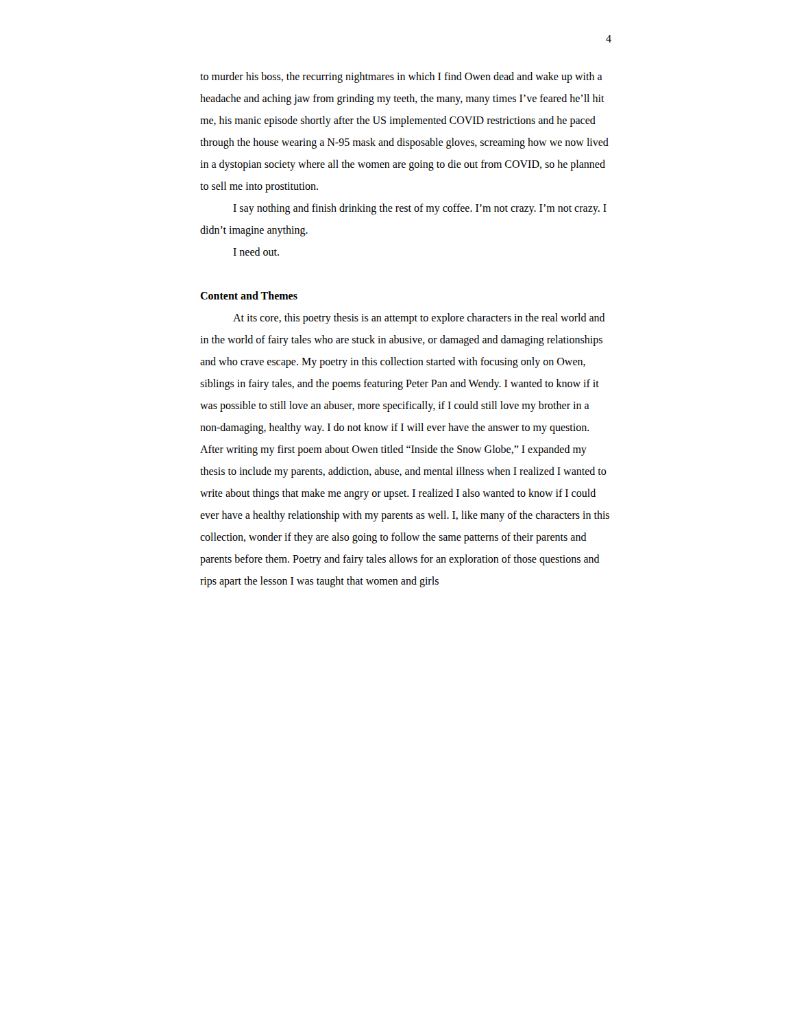4
to murder his boss, the recurring nightmares in which I find Owen dead and wake up with a headache and aching jaw from grinding my teeth, the many, many times I’ve feared he’ll hit me, his manic episode shortly after the US implemented COVID restrictions and he paced through the house wearing a N-95 mask and disposable gloves, screaming how we now lived in a dystopian society where all the women are going to die out from COVID, so he planned to sell me into prostitution.
I say nothing and finish drinking the rest of my coffee. I’m not crazy. I’m not crazy. I didn’t imagine anything.
I need out.
Content and Themes
At its core, this poetry thesis is an attempt to explore characters in the real world and in the world of fairy tales who are stuck in abusive, or damaged and damaging relationships and who crave escape. My poetry in this collection started with focusing only on Owen, siblings in fairy tales, and the poems featuring Peter Pan and Wendy. I wanted to know if it was possible to still love an abuser, more specifically, if I could still love my brother in a non-damaging, healthy way. I do not know if I will ever have the answer to my question. After writing my first poem about Owen titled “Inside the Snow Globe,” I expanded my thesis to include my parents, addiction, abuse, and mental illness when I realized I wanted to write about things that make me angry or upset. I realized I also wanted to know if I could ever have a healthy relationship with my parents as well. I, like many of the characters in this collection, wonder if they are also going to follow the same patterns of their parents and parents before them. Poetry and fairy tales allows for an exploration of those questions and rips apart the lesson I was taught that women and girls